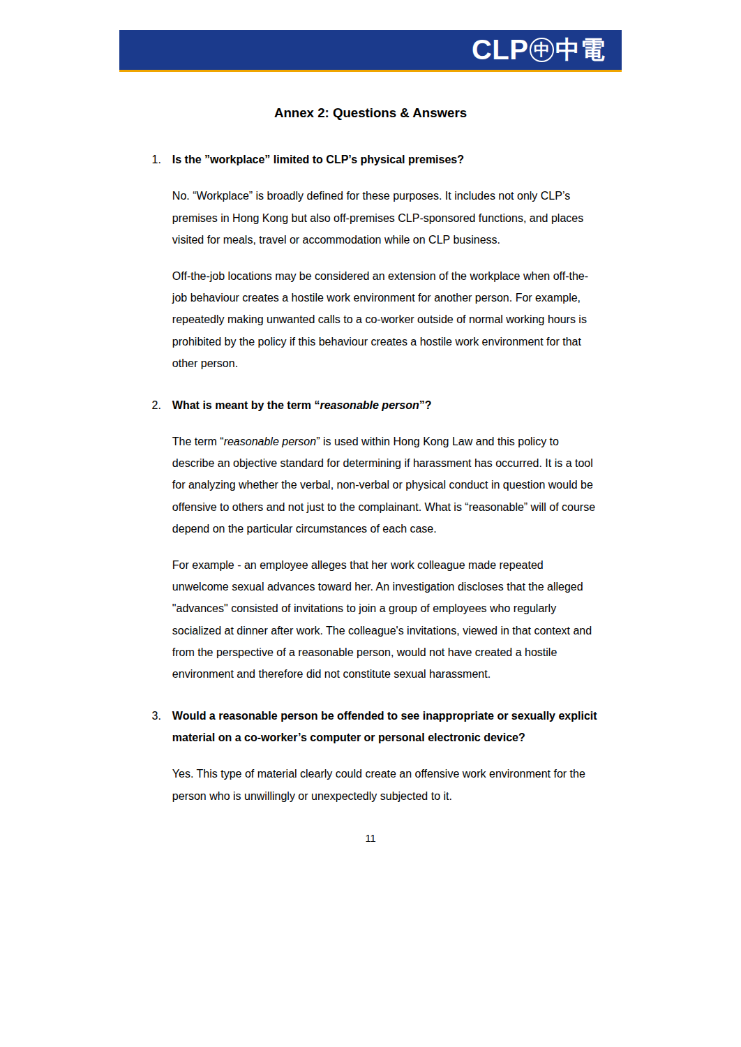CLP 中中電
Annex 2: Questions & Answers
Is the ”workplace” limited to CLP’s physical premises?
No. “Workplace” is broadly defined for these purposes. It includes not only CLP’s premises in Hong Kong but also off-premises CLP-sponsored functions, and places visited for meals, travel or accommodation while on CLP business.
Off-the-job locations may be considered an extension of the workplace when off-the-job behaviour creates a hostile work environment for another person. For example, repeatedly making unwanted calls to a co-worker outside of normal working hours is prohibited by the policy if this behaviour creates a hostile work environment for that other person.
What is meant by the term “reasonable person”?
The term “reasonable person” is used within Hong Kong Law and this policy to describe an objective standard for determining if harassment has occurred. It is a tool for analyzing whether the verbal, non-verbal or physical conduct in question would be offensive to others and not just to the complainant. What is “reasonable” will of course depend on the particular circumstances of each case.
For example - an employee alleges that her work colleague made repeated unwelcome sexual advances toward her. An investigation discloses that the alleged "advances" consisted of invitations to join a group of employees who regularly socialized at dinner after work. The colleague's invitations, viewed in that context and from the perspective of a reasonable person, would not have created a hostile environment and therefore did not constitute sexual harassment.
Would a reasonable person be offended to see inappropriate or sexually explicit material on a co-worker’s computer or personal electronic device?
Yes. This type of material clearly could create an offensive work environment for the person who is unwillingly or unexpectedly subjected to it.
11